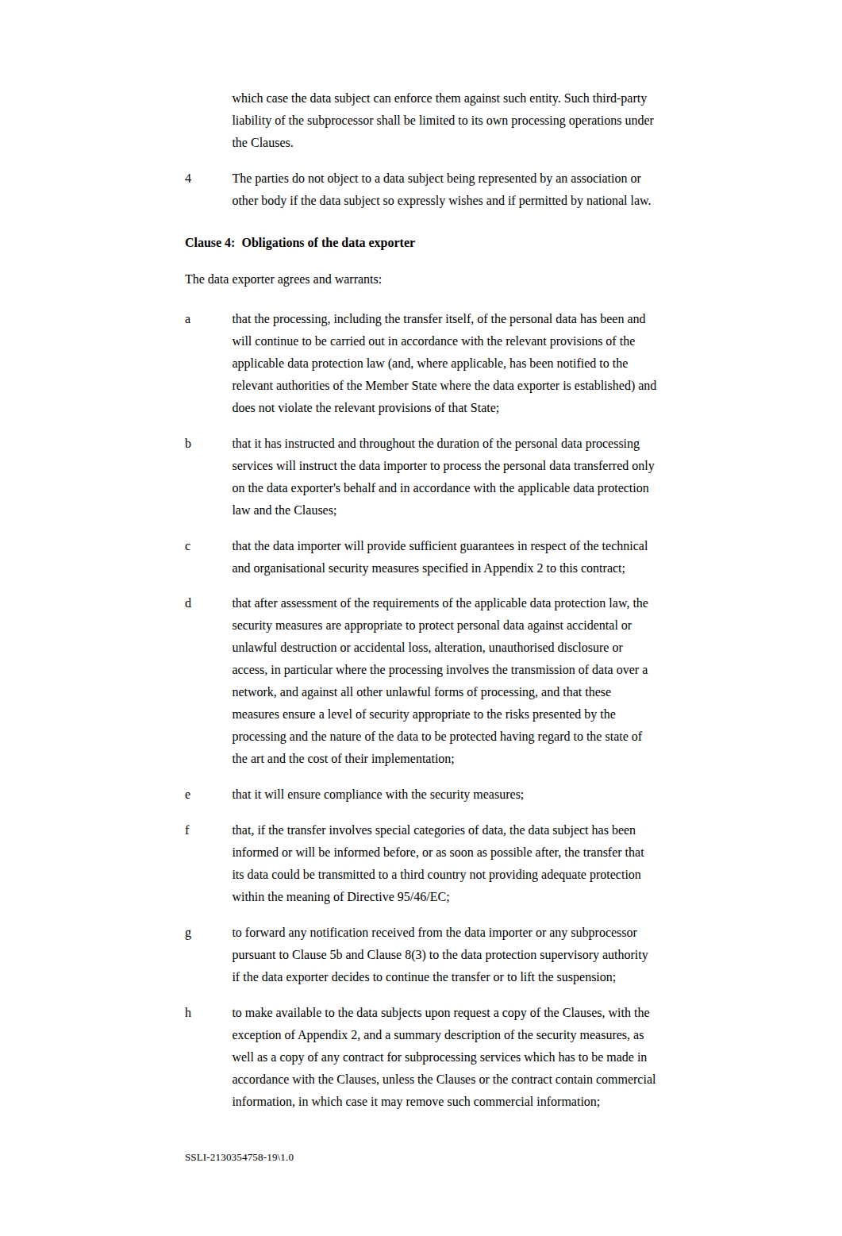which case the data subject can enforce them against such entity. Such third-party liability of the subprocessor shall be limited to its own processing operations under the Clauses.
4
The parties do not object to a data subject being represented by an association or other body if the data subject so expressly wishes and if permitted by national law.
Clause 4: Obligations of the data exporter
The data exporter agrees and warrants:
a
that the processing, including the transfer itself, of the personal data has been and will continue to be carried out in accordance with the relevant provisions of the applicable data protection law (and, where applicable, has been notified to the relevant authorities of the Member State where the data exporter is established) and does not violate the relevant provisions of that State;
b
that it has instructed and throughout the duration of the personal data processing services will instruct the data importer to process the personal data transferred only on the data exporter's behalf and in accordance with the applicable data protection law and the Clauses;
c
that the data importer will provide sufficient guarantees in respect of the technical and organisational security measures specified in Appendix 2 to this contract;
d
that after assessment of the requirements of the applicable data protection law, the security measures are appropriate to protect personal data against accidental or unlawful destruction or accidental loss, alteration, unauthorised disclosure or access, in particular where the processing involves the transmission of data over a network, and against all other unlawful forms of processing, and that these measures ensure a level of security appropriate to the risks presented by the processing and the nature of the data to be protected having regard to the state of the art and the cost of their implementation;
e
that it will ensure compliance with the security measures;
f
that, if the transfer involves special categories of data, the data subject has been informed or will be informed before, or as soon as possible after, the transfer that its data could be transmitted to a third country not providing adequate protection within the meaning of Directive 95/46/EC;
g
to forward any notification received from the data importer or any subprocessor pursuant to Clause 5b and Clause 8(3) to the data protection supervisory authority if the data exporter decides to continue the transfer or to lift the suspension;
h
to make available to the data subjects upon request a copy of the Clauses, with the exception of Appendix 2, and a summary description of the security measures, as well as a copy of any contract for subprocessing services which has to be made in accordance with the Clauses, unless the Clauses or the contract contain commercial information, in which case it may remove such commercial information;
SSLI-2130354758-19\1.0